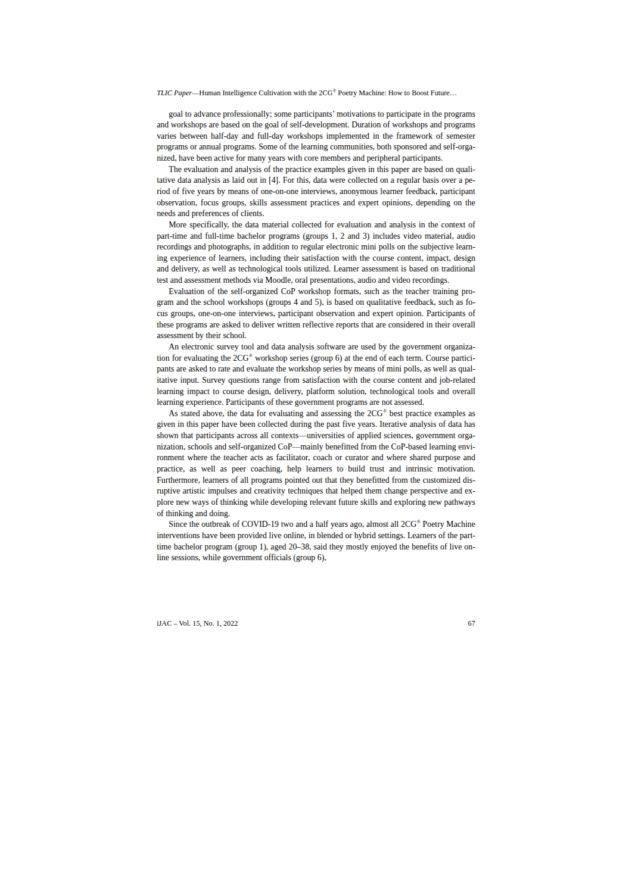TLIC Paper—Human Intelligence Cultivation with the 2CG® Poetry Machine: How to Boost Future…
goal to advance professionally; some participants’ motivations to participate in the programs and workshops are based on the goal of self-development. Duration of workshops and programs varies between half-day and full-day workshops implemented in the framework of semester programs or annual programs. Some of the learning communities, both sponsored and self-organized, have been active for many years with core members and peripheral participants.
The evaluation and analysis of the practice examples given in this paper are based on qualitative data analysis as laid out in [4]. For this, data were collected on a regular basis over a period of five years by means of one-on-one interviews, anonymous learner feedback, participant observation, focus groups, skills assessment practices and expert opinions, depending on the needs and preferences of clients.
More specifically, the data material collected for evaluation and analysis in the context of part-time and full-time bachelor programs (groups 1, 2 and 3) includes video material, audio recordings and photographs, in addition to regular electronic mini polls on the subjective learning experience of learners, including their satisfaction with the course content, impact, design and delivery, as well as technological tools utilized. Learner assessment is based on traditional test and assessment methods via Moodle, oral presentations, audio and video recordings.
Evaluation of the self-organized CoP workshop formats, such as the teacher training program and the school workshops (groups 4 and 5), is based on qualitative feedback, such as focus groups, one-on-one interviews, participant observation and expert opinion. Participants of these programs are asked to deliver written reflective reports that are considered in their overall assessment by their school.
An electronic survey tool and data analysis software are used by the government organization for evaluating the 2CG® workshop series (group 6) at the end of each term. Course participants are asked to rate and evaluate the workshop series by means of mini polls, as well as qualitative input. Survey questions range from satisfaction with the course content and job-related learning impact to course design, delivery, platform solution, technological tools and overall learning experience. Participants of these government programs are not assessed.
As stated above, the data for evaluating and assessing the 2CG® best practice examples as given in this paper have been collected during the past five years. Iterative analysis of data has shown that participants across all contexts—universities of applied sciences, government organization, schools and self-organized CoP—mainly benefitted from the CoP-based learning environment where the teacher acts as facilitator, coach or curator and where shared purpose and practice, as well as peer coaching, help learners to build trust and intrinsic motivation. Furthermore, learners of all programs pointed out that they benefitted from the customized disruptive artistic impulses and creativity techniques that helped them change perspective and explore new ways of thinking while developing relevant future skills and exploring new pathways of thinking and doing.
Since the outbreak of COVID-19 two and a half years ago, almost all 2CG® Poetry Machine interventions have been provided live online, in blended or hybrid settings. Learners of the part-time bachelor program (group 1), aged 20–38, said they mostly enjoyed the benefits of live online sessions, while government officials (group 6),
iJAC – Vol. 15, No. 1, 2022 67